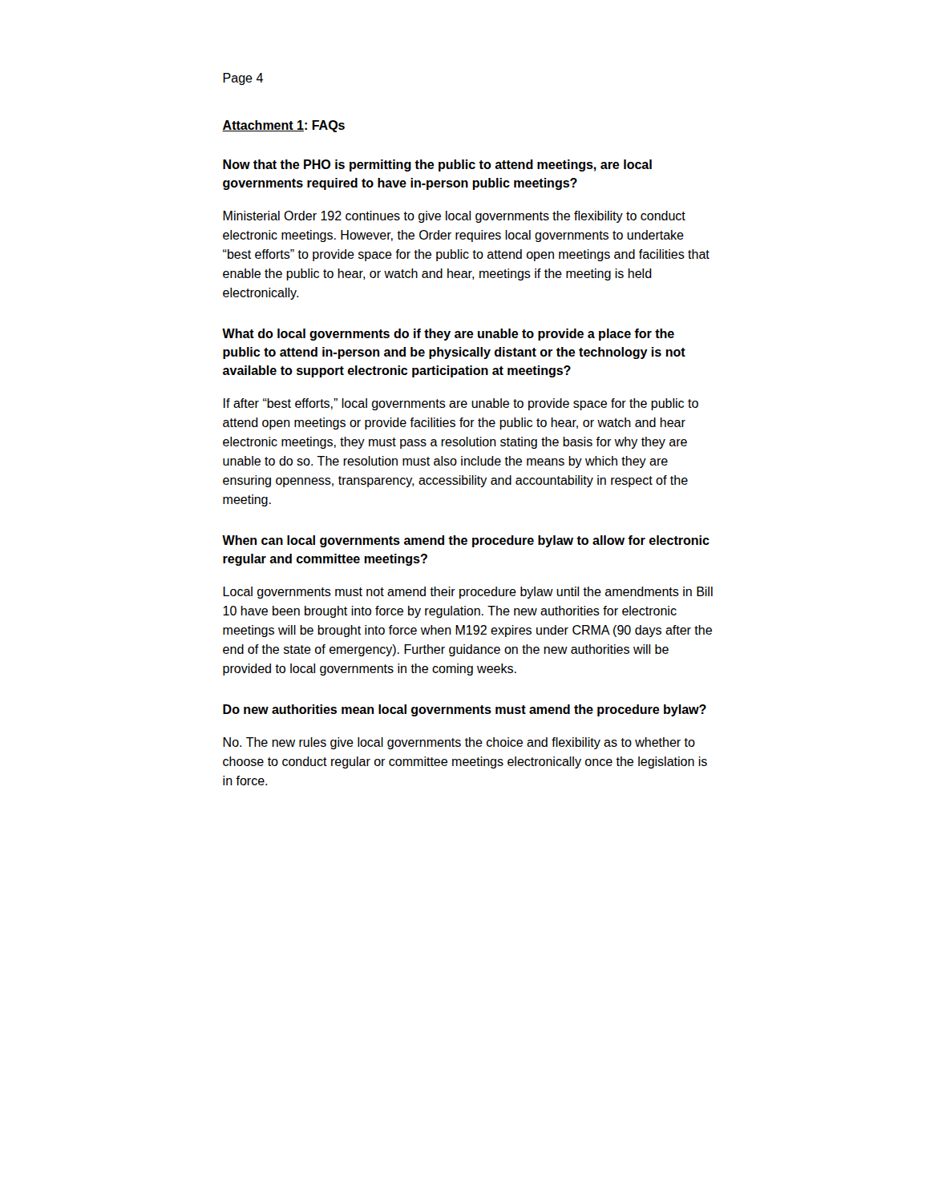Page 4
Attachment 1: FAQs
Now that the PHO is permitting the public to attend meetings, are local governments required to have in-person public meetings?
Ministerial Order 192 continues to give local governments the flexibility to conduct electronic meetings. However, the Order requires local governments to undertake “best efforts” to provide space for the public to attend open meetings and facilities that enable the public to hear, or watch and hear, meetings if the meeting is held electronically.
What do local governments do if they are unable to provide a place for the public to attend in-person and be physically distant or the technology is not available to support electronic participation at meetings?
If after “best efforts,” local governments are unable to provide space for the public to attend open meetings or provide facilities for the public to hear, or watch and hear electronic meetings, they must pass a resolution stating the basis for why they are unable to do so. The resolution must also include the means by which they are ensuring openness, transparency, accessibility and accountability in respect of the meeting.
When can local governments amend the procedure bylaw to allow for electronic regular and committee meetings?
Local governments must not amend their procedure bylaw until the amendments in Bill 10 have been brought into force by regulation. The new authorities for electronic meetings will be brought into force when M192 expires under CRMA (90 days after the end of the state of emergency). Further guidance on the new authorities will be provided to local governments in the coming weeks.
Do new authorities mean local governments must amend the procedure bylaw?
No. The new rules give local governments the choice and flexibility as to whether to choose to conduct regular or committee meetings electronically once the legislation is in force.